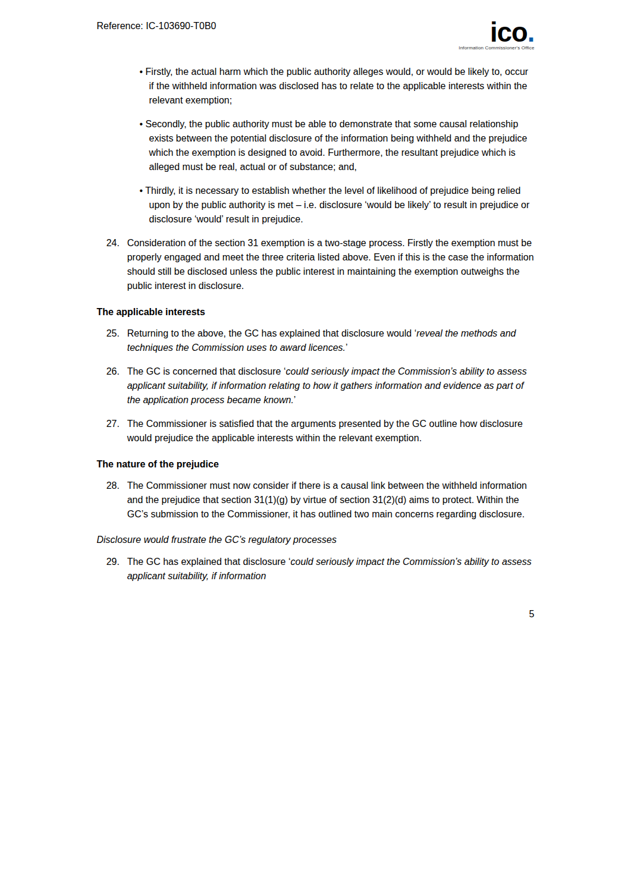Reference: IC-103690-T0B0
ico.
Information Commissioner's Office
• Firstly, the actual harm which the public authority alleges would, or would be likely to, occur if the withheld information was disclosed has to relate to the applicable interests within the relevant exemption;
• Secondly, the public authority must be able to demonstrate that some causal relationship exists between the potential disclosure of the information being withheld and the prejudice which the exemption is designed to avoid. Furthermore, the resultant prejudice which is alleged must be real, actual or of substance; and,
• Thirdly, it is necessary to establish whether the level of likelihood of prejudice being relied upon by the public authority is met – i.e. disclosure ‘would be likely’ to result in prejudice or disclosure ‘would’ result in prejudice.
24. Consideration of the section 31 exemption is a two-stage process. Firstly the exemption must be properly engaged and meet the three criteria listed above. Even if this is the case the information should still be disclosed unless the public interest in maintaining the exemption outweighs the public interest in disclosure.
The applicable interests
25. Returning to the above, the GC has explained that disclosure would ‘reveal the methods and techniques the Commission uses to award licences.’
26. The GC is concerned that disclosure ‘could seriously impact the Commission’s ability to assess applicant suitability, if information relating to how it gathers information and evidence as part of the application process became known.’
27. The Commissioner is satisfied that the arguments presented by the GC outline how disclosure would prejudice the applicable interests within the relevant exemption.
The nature of the prejudice
28. The Commissioner must now consider if there is a causal link between the withheld information and the prejudice that section 31(1)(g) by virtue of section 31(2)(d) aims to protect. Within the GC’s submission to the Commissioner, it has outlined two main concerns regarding disclosure.
Disclosure would frustrate the GC’s regulatory processes
29. The GC has explained that disclosure ‘could seriously impact the Commission’s ability to assess applicant suitability, if information
5